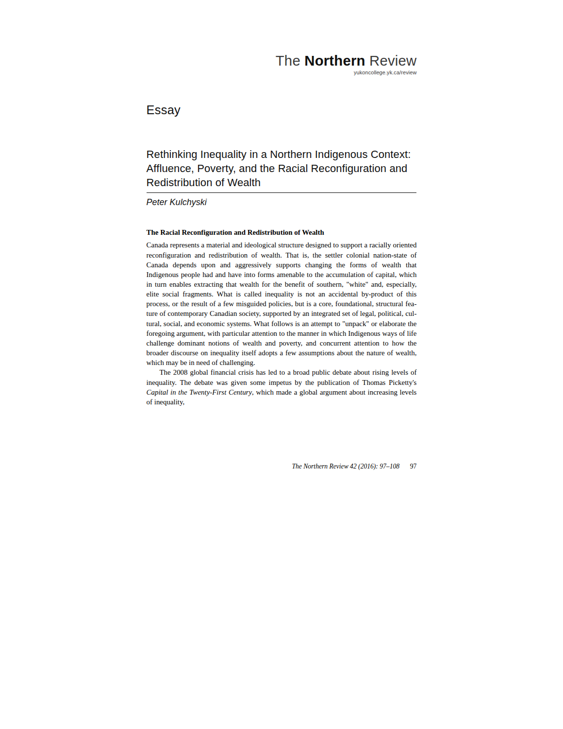The Northern Review
yukoncollege.yk.ca/review
Essay
Rethinking Inequality in a Northern Indigenous Context: Affluence, Poverty, and the Racial Reconfiguration and Redistribution of Wealth
Peter Kulchyski
The Racial Reconfiguration and Redistribution of Wealth
Canada represents a material and ideological structure designed to support a racially oriented reconfiguration and redistribution of wealth. That is, the settler colonial nation-state of Canada depends upon and aggressively supports changing the forms of wealth that Indigenous people had and have into forms amenable to the accumulation of capital, which in turn enables extracting that wealth for the benefit of southern, "white" and, especially, elite social fragments. What is called inequality is not an accidental by-product of this process, or the result of a few misguided policies, but is a core, foundational, structural feature of contemporary Canadian society, supported by an integrated set of legal, political, cultural, social, and economic systems. What follows is an attempt to "unpack" or elaborate the foregoing argument, with particular attention to the manner in which Indigenous ways of life challenge dominant notions of wealth and poverty, and concurrent attention to how the broader discourse on inequality itself adopts a few assumptions about the nature of wealth, which may be in need of challenging.
The 2008 global financial crisis has led to a broad public debate about rising levels of inequality. The debate was given some impetus by the publication of Thomas Picketty's Capital in the Twenty-First Century, which made a global argument about increasing levels of inequality,
The Northern Review 42 (2016): 97–10897